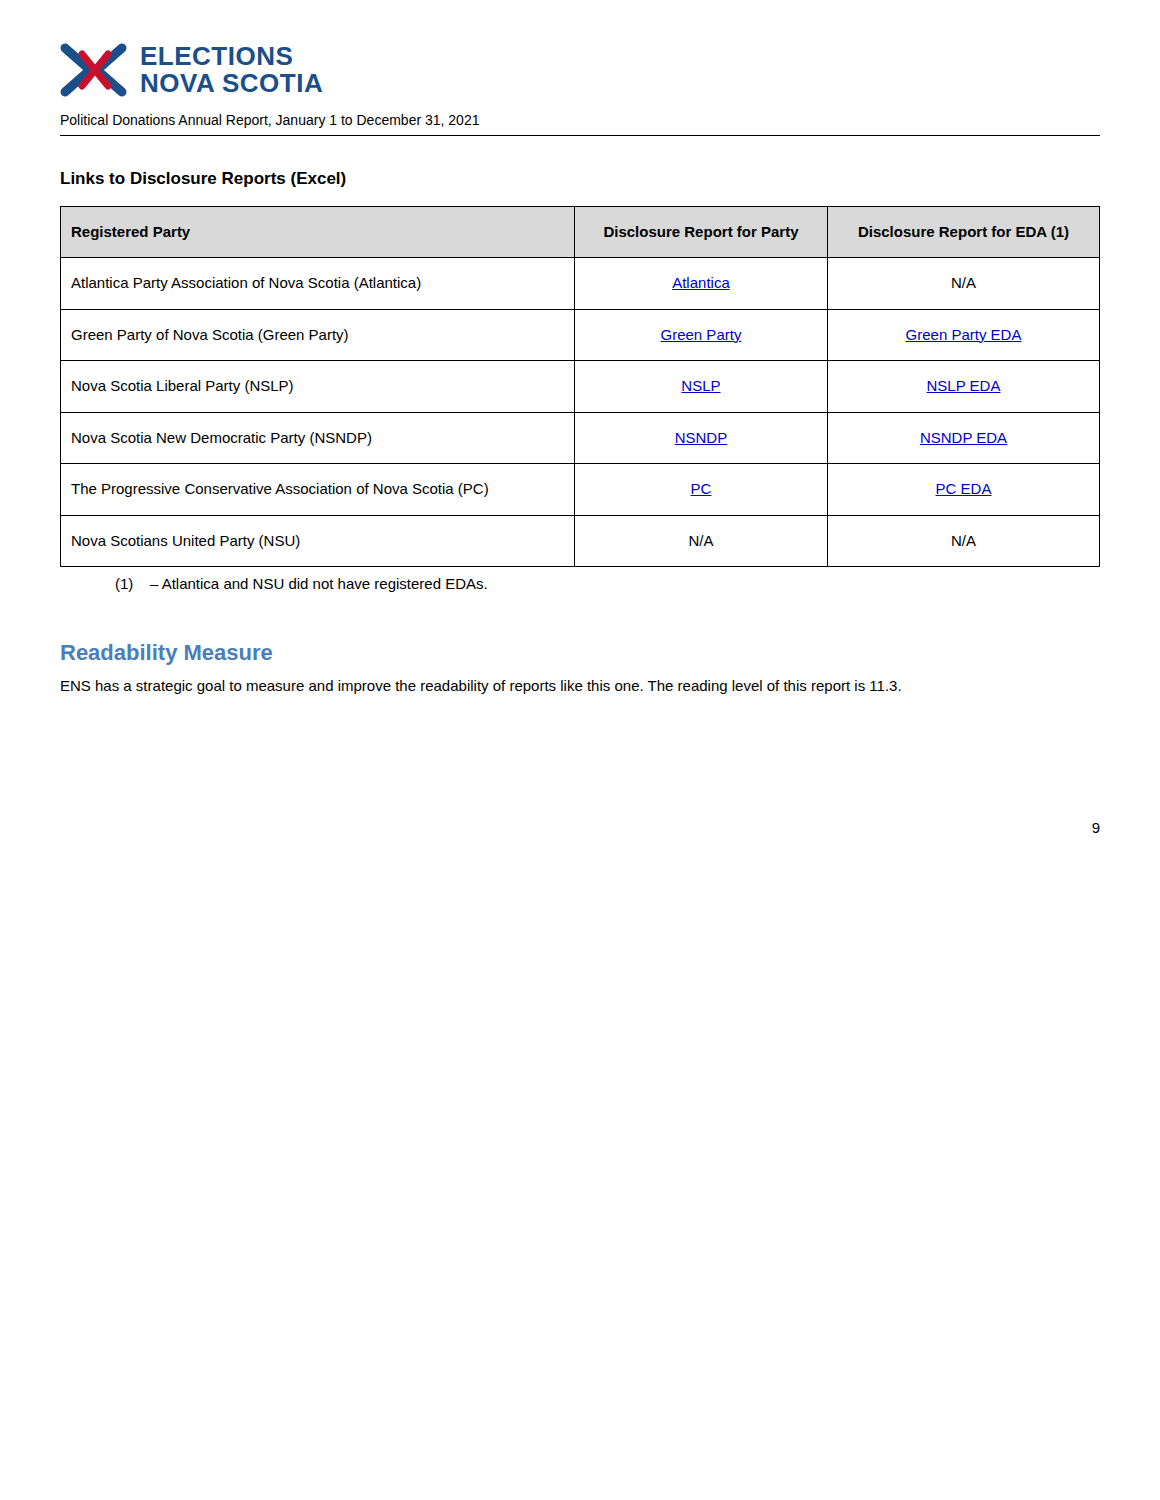ELECTIONS
NOVA SCOTIA
Political Donations Annual Report, January 1 to December 31, 2021
Links to Disclosure Reports (Excel)
| Registered Party | Disclosure Report for Party | Disclosure Report for EDA (1) |
| --- | --- | --- |
| Atlantica Party Association of Nova Scotia (Atlantica) | Atlantica | N/A |
| Green Party of Nova Scotia (Green Party) | Green Party | Green Party EDA |
| Nova Scotia Liberal Party (NSLP) | NSLP | NSLP EDA |
| Nova Scotia New Democratic Party (NSNDP) | NSNDP | NSNDP EDA |
| The Progressive Conservative Association of Nova Scotia (PC) | PC | PC EDA |
| Nova Scotians United Party (NSU) | N/A | N/A |
(1) – Atlantica and NSU did not have registered EDAs.
Readability Measure
ENS has a strategic goal to measure and improve the readability of reports like this one. The reading level of this report is 11.3.
9